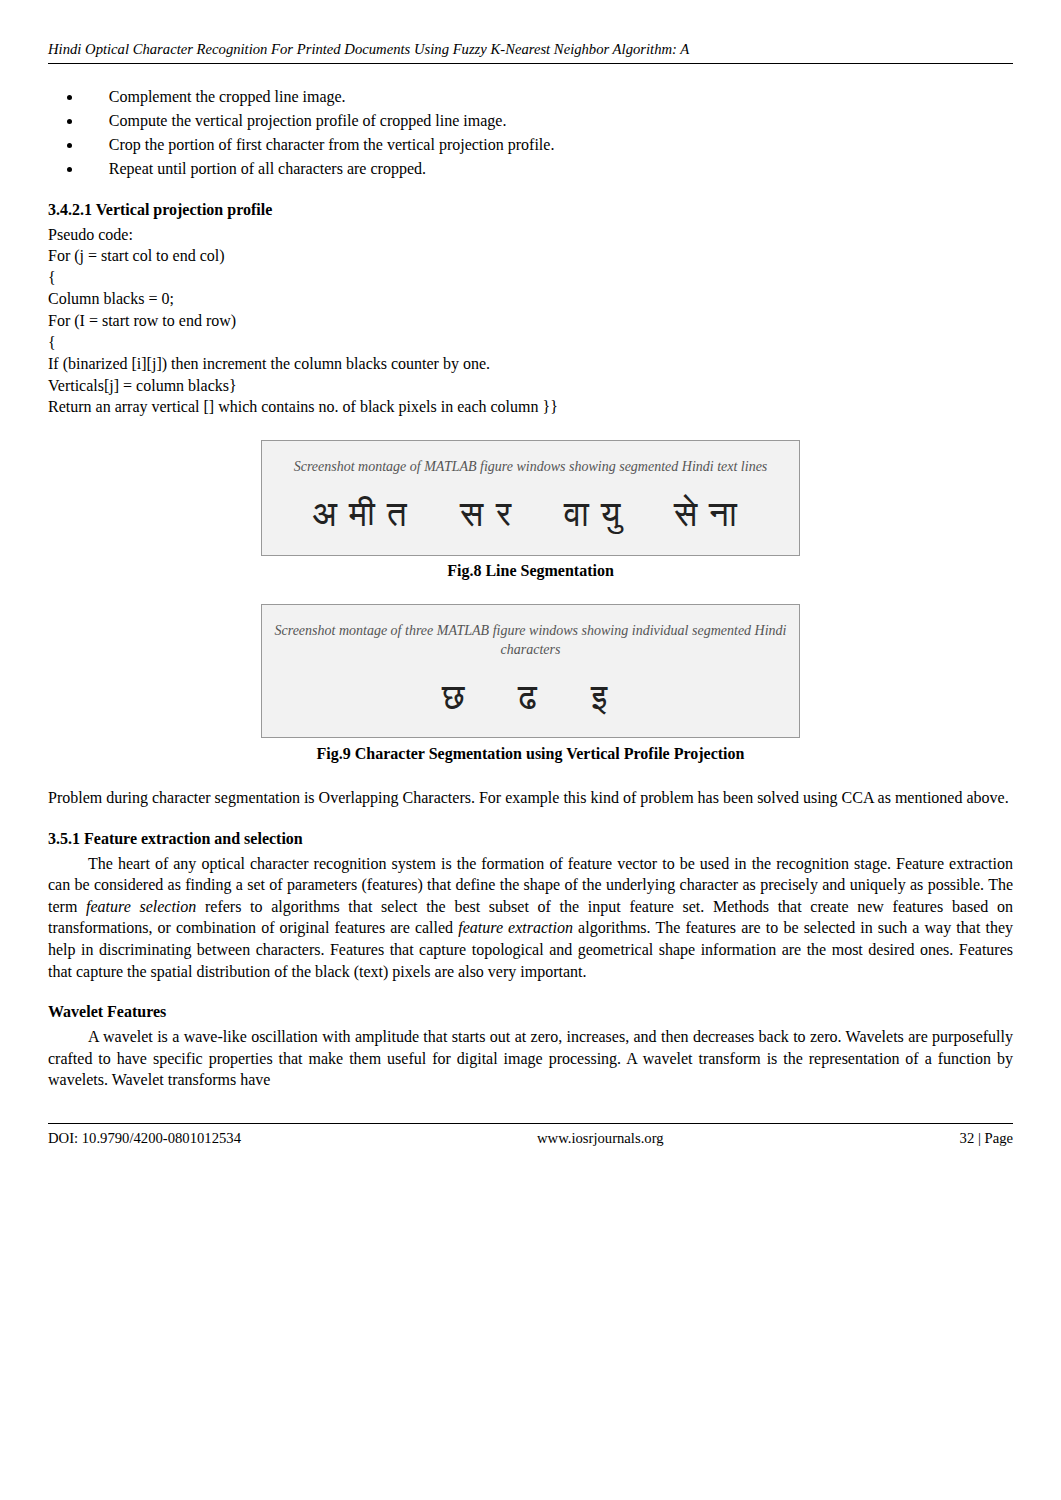Hindi Optical Character Recognition For Printed Documents Using Fuzzy K-Nearest Neighbor Algorithm: A
Complement the cropped line image.
Compute the vertical projection profile of cropped line image.
Crop the portion of first character from the vertical projection profile.
Repeat until portion of all characters are cropped.
3.4.2.1 Vertical projection profile
Pseudo code:
For (j = start col to end col)
{
Column blacks = 0;
For (I = start row to end row)
{
If (binarized [i][j]) then increment the column blacks counter by one.
Verticals[j] = column blacks}
Return an array vertical [] which contains no. of black pixels in each column }}
Screenshot montage of MATLAB figure windows showing segmented Hindi text lines अमीत सर वायु सेना
Fig.8 Line Segmentation
Screenshot montage of three MATLAB figure windows showing individual segmented Hindi characters छ ढ इ
Fig.9 Character Segmentation using Vertical Profile Projection
Problem during character segmentation is Overlapping Characters. For example this kind of problem has been solved using CCA as mentioned above.
3.5.1 Feature extraction and selection
The heart of any optical character recognition system is the formation of feature vector to be used in the recognition stage. Feature extraction can be considered as finding a set of parameters (features) that define the shape of the underlying character as precisely and uniquely as possible. The term feature selection refers to algorithms that select the best subset of the input feature set. Methods that create new features based on transformations, or combination of original features are called feature extraction algorithms. The features are to be selected in such a way that they help in discriminating between characters. Features that capture topological and geometrical shape information are the most desired ones. Features that capture the spatial distribution of the black (text) pixels are also very important.
Wavelet Features
A wavelet is a wave-like oscillation with amplitude that starts out at zero, increases, and then decreases back to zero. Wavelets are purposefully crafted to have specific properties that make them useful for digital image processing. A wavelet transform is the representation of a function by wavelets. Wavelet transforms have
DOI: 10.9790/4200-0801012534 www.iosrjournals.org 32 | Page